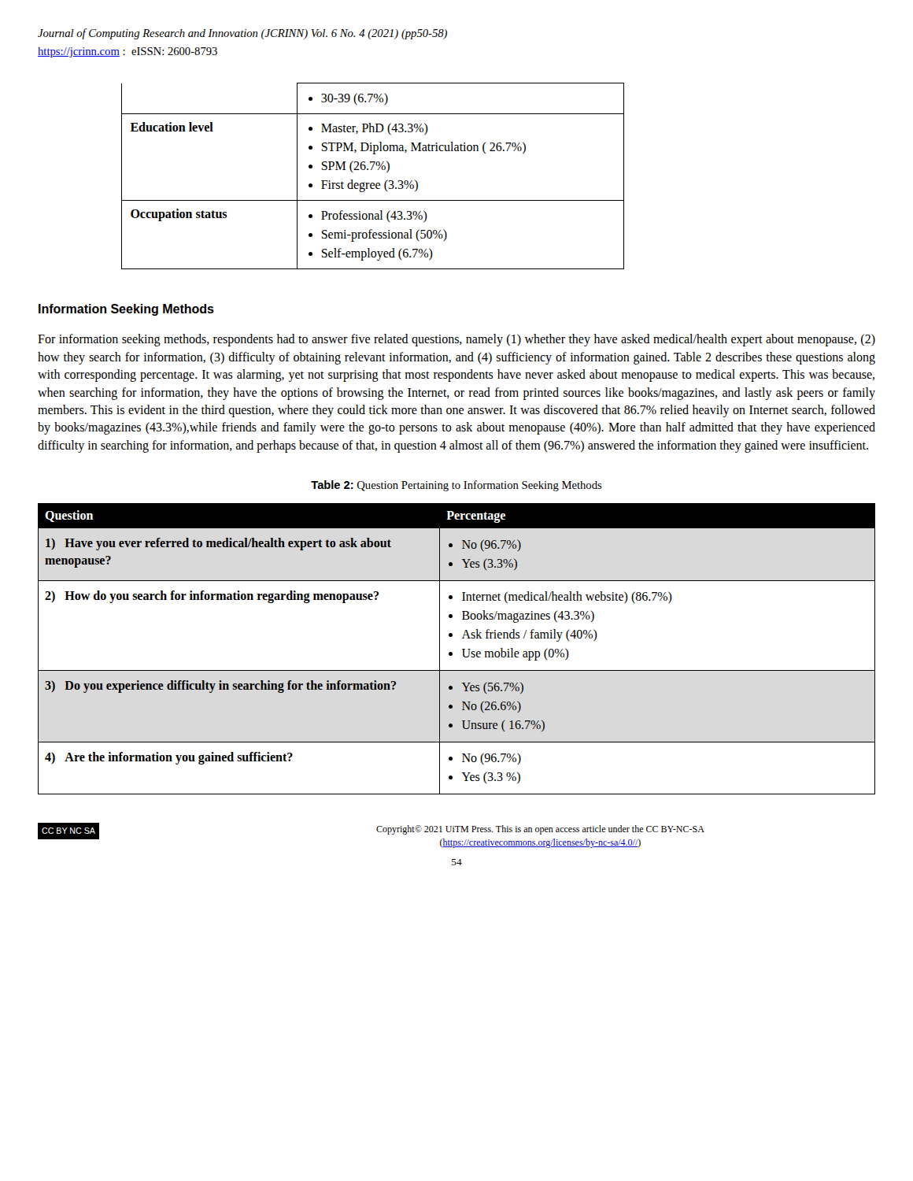Journal of Computing Research and Innovation (JCRINN) Vol. 6 No. 4 (2021) (pp50-58)
https://jcrinn.com : eISSN: 2600-8793
| | 30-39 (6.7%) |
| Education level | Master, PhD (43.3%) STPM, Diploma, Matriculation ( 26.7%) SPM (26.7%) First degree (3.3%) |
| Occupation status | Professional (43.3%) Semi-professional (50%) Self-employed (6.7%) |
Information Seeking Methods
For information seeking methods, respondents had to answer five related questions, namely (1) whether they have asked medical/health expert about menopause, (2) how they search for information, (3) difficulty of obtaining relevant information, and (4) sufficiency of information gained. Table 2 describes these questions along with corresponding percentage. It was alarming, yet not surprising that most respondents have never asked about menopause to medical experts. This was because, when searching for information, they have the options of browsing the Internet, or read from printed sources like books/magazines, and lastly ask peers or family members. This is evident in the third question, where they could tick more than one answer. It was discovered that 86.7% relied heavily on Internet search, followed by books/magazines (43.3%),while friends and family were the go-to persons to ask about menopause (40%). More than half admitted that they have experienced difficulty in searching for information, and perhaps because of that, in question 4 almost all of them (96.7%) answered the information they gained were insufficient.
Table 2: Question Pertaining to Information Seeking Methods
| Question | Percentage |
| --- | --- |
| 1) Have you ever referred to medical/health expert to ask about menopause? | No (96.7%) Yes (3.3%) |
| 2) How do you search for information regarding menopause? | Internet (medical/health website) (86.7%) Books/magazines (43.3%) Ask friends / family (40%) Use mobile app (0%) |
| 3) Do you experience difficulty in searching for the information? | Yes (56.7%) No (26.6%) Unsure ( 16.7%) |
| 4) Are the information you gained sufficient? | No (96.7%) Yes (3.3 %) |
CC BY NC SA
Copyright© 2021 UiTM Press. This is an open access article under the CC BY-NC-SA
(https://creativecommons.org/licenses/by-nc-sa/4.0//)
54